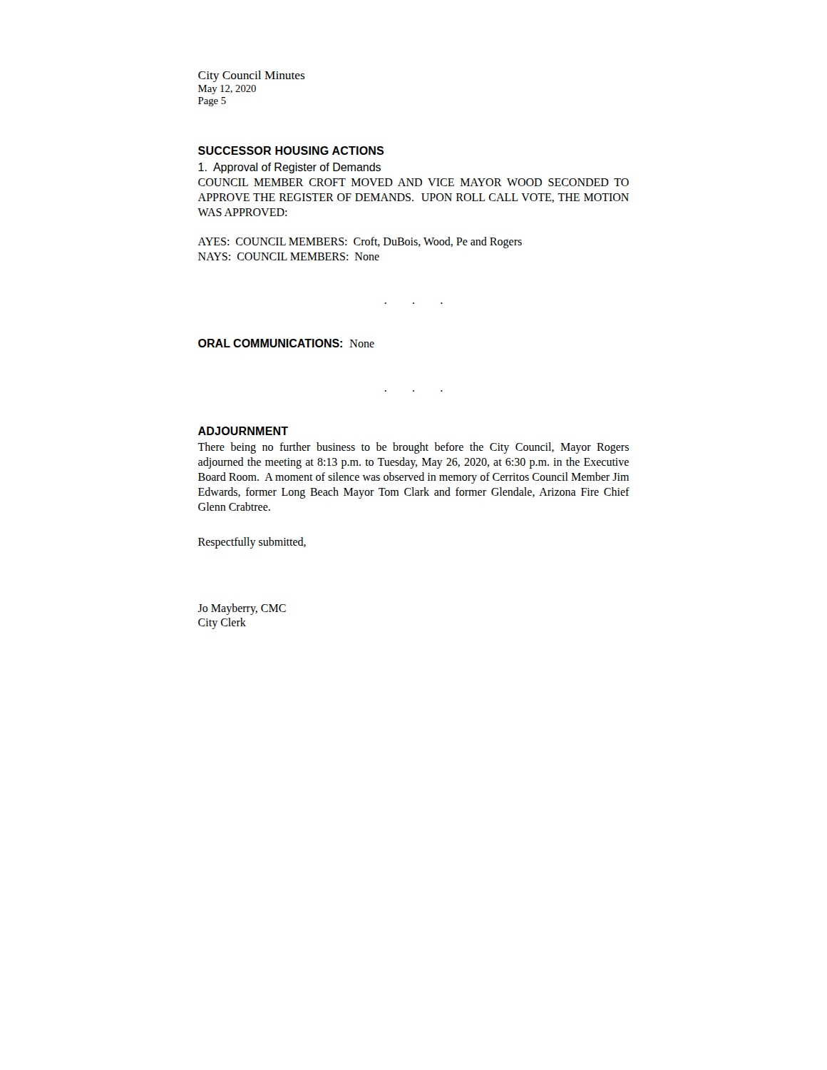City Council Minutes
May 12, 2020
Page 5
SUCCESSOR HOUSING ACTIONS
1. Approval of Register of Demands
COUNCIL MEMBER CROFT MOVED AND VICE MAYOR WOOD SECONDED TO APPROVE THE REGISTER OF DEMANDS. UPON ROLL CALL VOTE, THE MOTION WAS APPROVED:
AYES: COUNCIL MEMBERS: Croft, DuBois, Wood, Pe and Rogers
NAYS: COUNCIL MEMBERS: None
...
ORAL COMMUNICATIONS: None
...
ADJOURNMENT
There being no further business to be brought before the City Council, Mayor Rogers adjourned the meeting at 8:13 p.m. to Tuesday, May 26, 2020, at 6:30 p.m. in the Executive Board Room. A moment of silence was observed in memory of Cerritos Council Member Jim Edwards, former Long Beach Mayor Tom Clark and former Glendale, Arizona Fire Chief Glenn Crabtree.
Respectfully submitted,
Jo Mayberry, CMC
City Clerk